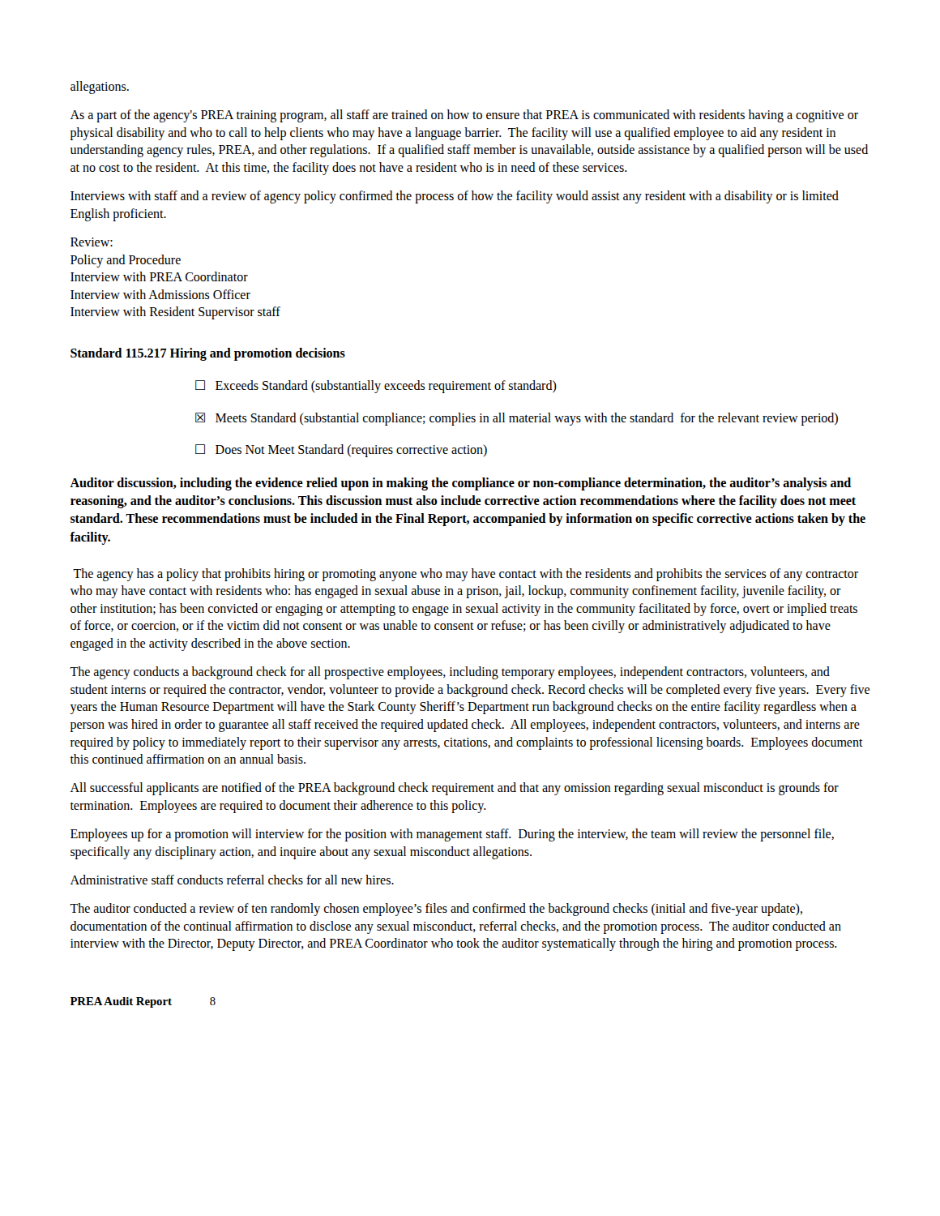allegations.
As a part of the agency's PREA training program, all staff are trained on how to ensure that PREA is communicated with residents having a cognitive or physical disability and who to call to help clients who may have a language barrier. The facility will use a qualified employee to aid any resident in understanding agency rules, PREA, and other regulations. If a qualified staff member is unavailable, outside assistance by a qualified person will be used at no cost to the resident. At this time, the facility does not have a resident who is in need of these services.
Interviews with staff and a review of agency policy confirmed the process of how the facility would assist any resident with a disability or is limited English proficient.
Review:
Policy and Procedure
Interview with PREA Coordinator
Interview with Admissions Officer
Interview with Resident Supervisor staff
Standard 115.217 Hiring and promotion decisions
☐ Exceeds Standard (substantially exceeds requirement of standard)
☒ Meets Standard (substantial compliance; complies in all material ways with the standard for the relevant review period)
☐ Does Not Meet Standard (requires corrective action)
Auditor discussion, including the evidence relied upon in making the compliance or non-compliance determination, the auditor’s analysis and reasoning, and the auditor’s conclusions. This discussion must also include corrective action recommendations where the facility does not meet standard. These recommendations must be included in the Final Report, accompanied by information on specific corrective actions taken by the facility.
The agency has a policy that prohibits hiring or promoting anyone who may have contact with the residents and prohibits the services of any contractor who may have contact with residents who: has engaged in sexual abuse in a prison, jail, lockup, community confinement facility, juvenile facility, or other institution; has been convicted or engaging or attempting to engage in sexual activity in the community facilitated by force, overt or implied treats of force, or coercion, or if the victim did not consent or was unable to consent or refuse; or has been civilly or administratively adjudicated to have engaged in the activity described in the above section.
The agency conducts a background check for all prospective employees, including temporary employees, independent contractors, volunteers, and student interns or required the contractor, vendor, volunteer to provide a background check. Record checks will be completed every five years. Every five years the Human Resource Department will have the Stark County Sheriff’s Department run background checks on the entire facility regardless when a person was hired in order to guarantee all staff received the required updated check. All employees, independent contractors, volunteers, and interns are required by policy to immediately report to their supervisor any arrests, citations, and complaints to professional licensing boards. Employees document this continued affirmation on an annual basis.
All successful applicants are notified of the PREA background check requirement and that any omission regarding sexual misconduct is grounds for termination. Employees are required to document their adherence to this policy.
Employees up for a promotion will interview for the position with management staff. During the interview, the team will review the personnel file, specifically any disciplinary action, and inquire about any sexual misconduct allegations.
Administrative staff conducts referral checks for all new hires.
The auditor conducted a review of ten randomly chosen employee’s files and confirmed the background checks (initial and five-year update), documentation of the continual affirmation to disclose any sexual misconduct, referral checks, and the promotion process. The auditor conducted an interview with the Director, Deputy Director, and PREA Coordinator who took the auditor systematically through the hiring and promotion process.
PREA Audit Report 8